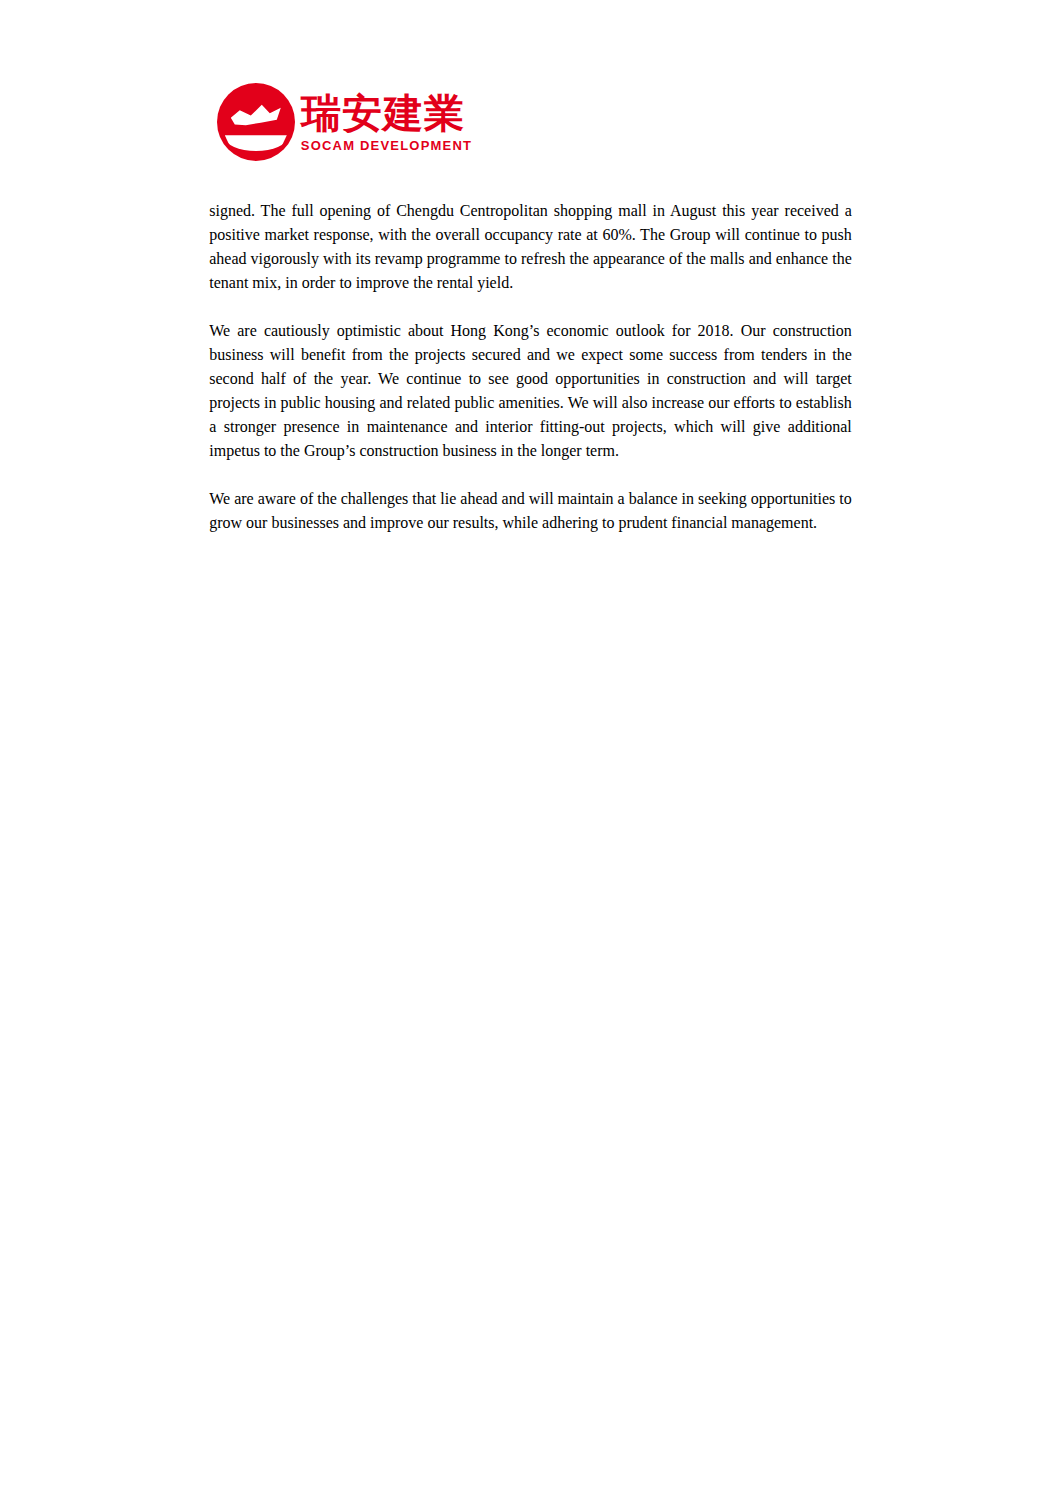瑞安建業 SOCAM DEVELOPMENT
signed. The full opening of Chengdu Centropolitan shopping mall in August this year received a positive market response, with the overall occupancy rate at 60%. The Group will continue to push ahead vigorously with its revamp programme to refresh the appearance of the malls and enhance the tenant mix, in order to improve the rental yield.
We are cautiously optimistic about Hong Kong’s economic outlook for 2018. Our construction business will benefit from the projects secured and we expect some success from tenders in the second half of the year. We continue to see good opportunities in construction and will target projects in public housing and related public amenities. We will also increase our efforts to establish a stronger presence in maintenance and interior fitting-out projects, which will give additional impetus to the Group’s construction business in the longer term.
We are aware of the challenges that lie ahead and will maintain a balance in seeking opportunities to grow our businesses and improve our results, while adhering to prudent financial management.